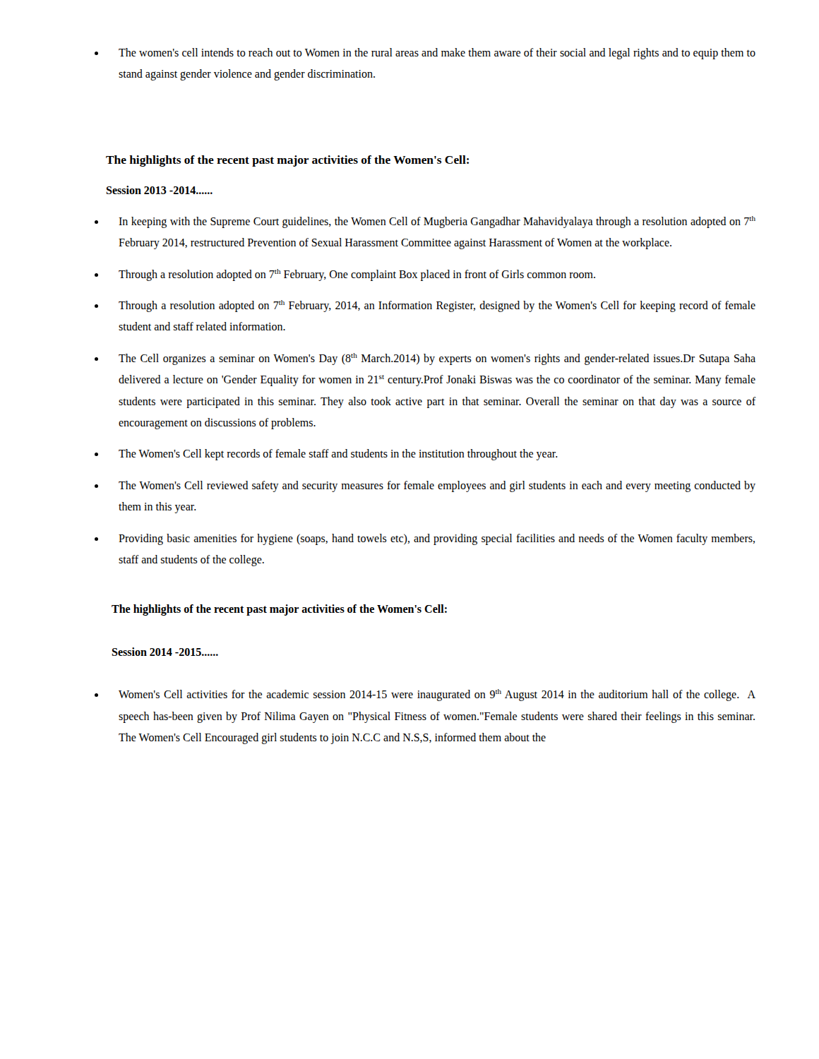The women's cell intends to reach out to Women in the rural areas and make them aware of their social and legal rights and to equip them to stand against gender violence and gender discrimination.
The highlights of the recent past major activities of the Women's Cell:
Session 2013 -2014......
In keeping with the Supreme Court guidelines, the Women Cell of Mugberia Gangadhar Mahavidyalaya through a resolution adopted on 7th February 2014, restructured Prevention of Sexual Harassment Committee against Harassment of Women at the workplace.
Through a resolution adopted on 7th February, One complaint Box placed in front of Girls common room.
Through a resolution adopted on 7th February, 2014, an Information Register, designed by the Women's Cell for keeping record of female student and staff related information.
The Cell organizes a seminar on Women's Day (8th March.2014) by experts on women's rights and gender-related issues.Dr Sutapa Saha delivered a lecture on 'Gender Equality for women in 21st century.Prof Jonaki Biswas was the co coordinator of the seminar. Many female students were participated in this seminar. They also took active part in that seminar. Overall the seminar on that day was a source of encouragement on discussions of problems.
The Women's Cell kept records of female staff and students in the institution throughout the year.
The Women's Cell reviewed safety and security measures for female employees and girl students in each and every meeting conducted by them in this year.
Providing basic amenities for hygiene (soaps, hand towels etc), and providing special facilities and needs of the Women faculty members, staff and students of the college.
The highlights of the recent past major activities of the Women's Cell:
Session 2014 -2015......
Women's Cell activities for the academic session 2014-15 were inaugurated on 9th August 2014 in the auditorium hall of the college. A speech has-been given by Prof Nilima Gayen on "Physical Fitness of women."Female students were shared their feelings in this seminar. The Women's Cell Encouraged girl students to join N.C.C and N.S,S, informed them about the